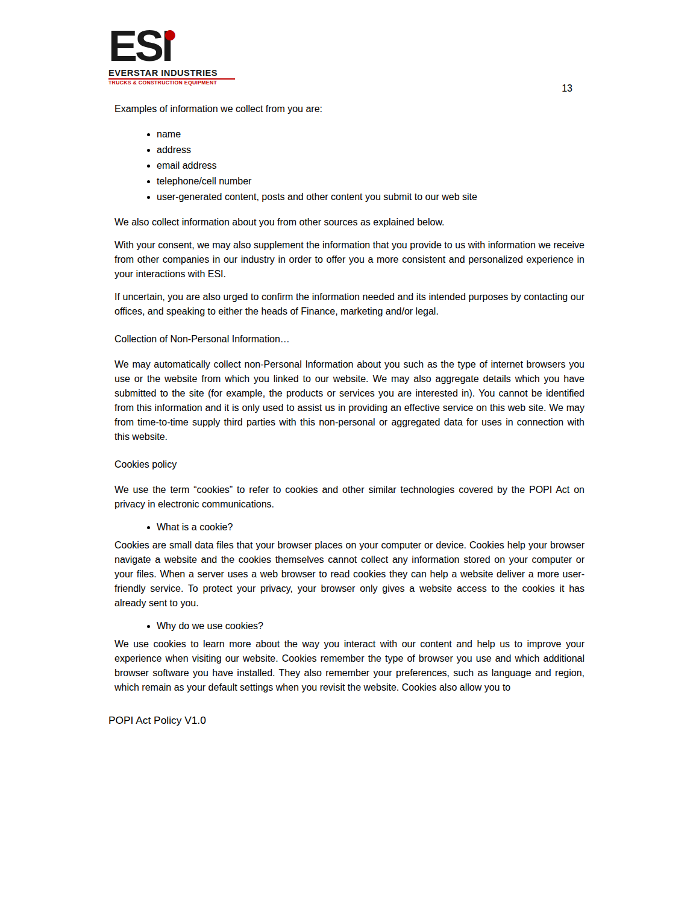ESI●
EVERSTAR INDUSTRIES
TRUCKS & CONSTRUCTION EQUIPMENT
13
Examples of information we collect from you are:
name
address
email address
telephone/cell number
user-generated content, posts and other content you submit to our web site
We also collect information about you from other sources as explained below.
With your consent, we may also supplement the information that you provide to us with information we receive from other companies in our industry in order to offer you a more consistent and personalized experience in your interactions with ESI.
If uncertain, you are also urged to confirm the information needed and its intended purposes by contacting our offices, and speaking to either the heads of Finance, marketing and/or legal.
Collection of Non-Personal Information…
We may automatically collect non-Personal Information about you such as the type of internet browsers you use or the website from which you linked to our website. We may also aggregate details which you have submitted to the site (for example, the products or services you are interested in). You cannot be identified from this information and it is only used to assist us in providing an effective service on this web site. We may from time-to-time supply third parties with this non-personal or aggregated data for uses in connection with this website.
Cookies policy
We use the term “cookies” to refer to cookies and other similar technologies covered by the POPI Act on privacy in electronic communications.
What is a cookie?
Cookies are small data files that your browser places on your computer or device. Cookies help your browser navigate a website and the cookies themselves cannot collect any information stored on your computer or your files. When a server uses a web browser to read cookies they can help a website deliver a more user-friendly service. To protect your privacy, your browser only gives a website access to the cookies it has already sent to you.
Why do we use cookies?
We use cookies to learn more about the way you interact with our content and help us to improve your experience when visiting our website. Cookies remember the type of browser you use and which additional browser software you have installed. They also remember your preferences, such as language and region, which remain as your default settings when you revisit the website. Cookies also allow you to
POPI Act Policy V1.0